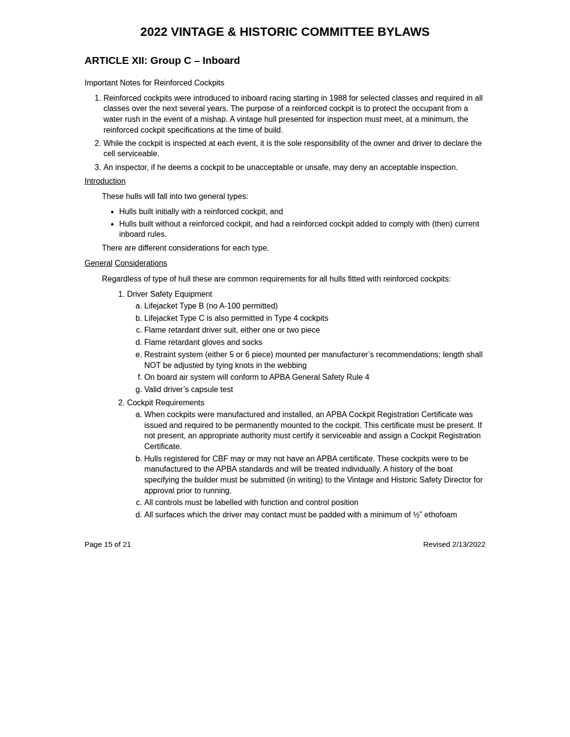2022 VINTAGE & HISTORIC COMMITTEE BYLAWS
ARTICLE XII: Group C – Inboard
Important Notes for Reinforced Cockpits
Reinforced cockpits were introduced to inboard racing starting in 1988 for selected classes and required in all classes over the next several years. The purpose of a reinforced cockpit is to protect the occupant from a water rush in the event of a mishap. A vintage hull presented for inspection must meet, at a minimum, the reinforced cockpit specifications at the time of build.
While the cockpit is inspected at each event, it is the sole responsibility of the owner and driver to declare the cell serviceable.
An inspector, if he deems a cockpit to be unacceptable or unsafe, may deny an acceptable inspection.
Introduction
These hulls will fall into two general types:
Hulls built initially with a reinforced cockpit, and
Hulls built without a reinforced cockpit, and had a reinforced cockpit added to comply with (then) current inboard rules.
There are different considerations for each type.
General Considerations
Regardless of type of hull these are common requirements for all hulls fitted with reinforced cockpits:
Driver Safety Equipment
Lifejacket Type B (no A-100 permitted)
Lifejacket Type C is also permitted in Type 4 cockpits
Flame retardant driver suit, either one or two piece
Flame retardant gloves and socks
Restraint system (either 5 or 6 piece) mounted per manufacturer’s recommendations; length shall NOT be adjusted by tying knots in the webbing
On board air system will conform to APBA General Safety Rule 4
Valid driver’s capsule test
Cockpit Requirements
When cockpits were manufactured and installed, an APBA Cockpit Registration Certificate was issued and required to be permanently mounted to the cockpit. This certificate must be present. If not present, an appropriate authority must certify it serviceable and assign a Cockpit Registration Certificate.
Hulls registered for CBF may or may not have an APBA certificate. These cockpits were to be manufactured to the APBA standards and will be treated individually. A history of the boat specifying the builder must be submitted (in writing) to the Vintage and Historic Safety Director for approval prior to running.
All controls must be labelled with function and control position
All surfaces which the driver may contact must be padded with a minimum of ½” ethofoam
Page 15 of 21 Revised 2/13/2022